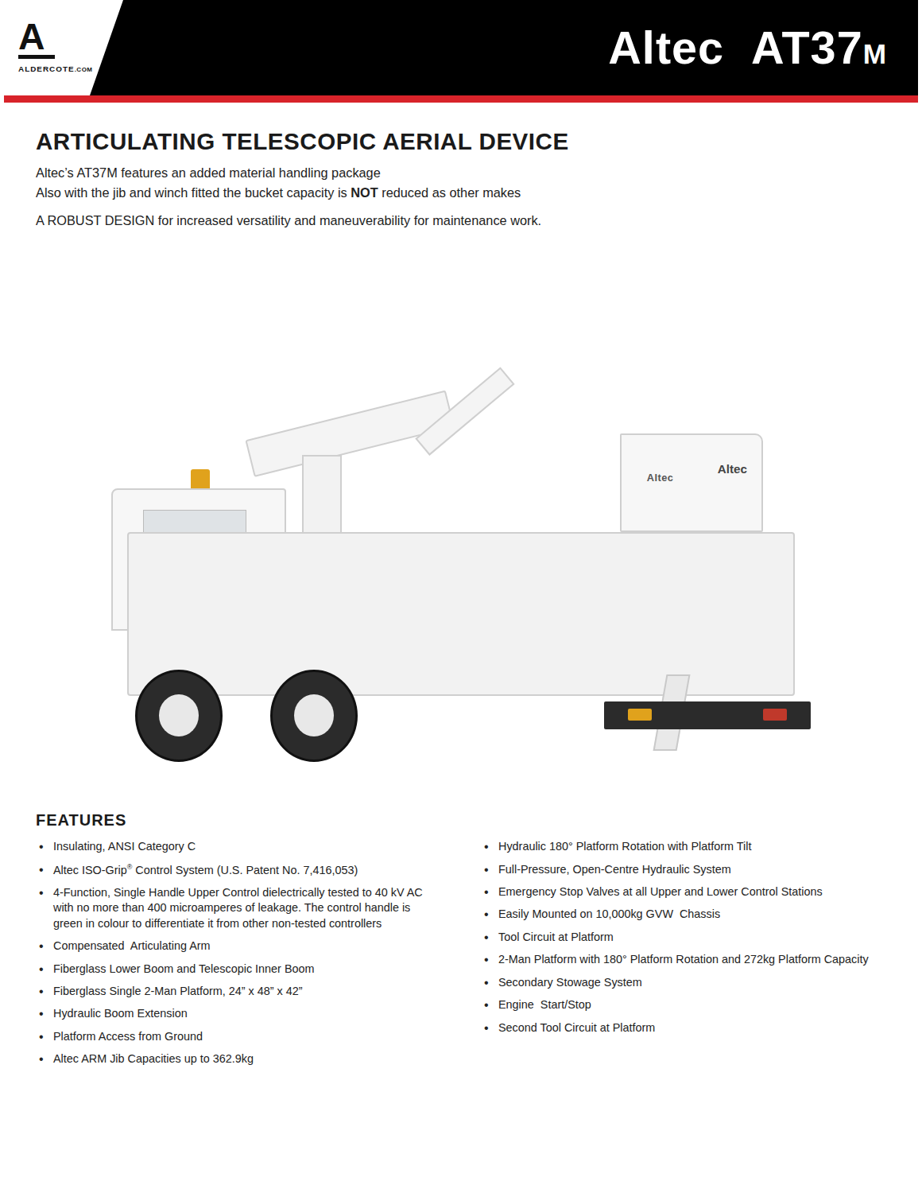A ALDERCOTE.COM
Altec AT37M
ARTICULATING TELESCOPIC AERIAL DEVICE
Altec’s AT37M features an added material handling package
Also with the jib and winch fitted the bucket capacity is NOT reduced as other makes
A ROBUST DESIGN for increased versatility and maneuverability for maintenance work.
Altec
FEATURES
Insulating, ANSI Category C
Altec ISO-Grip® Control System (U.S. Patent No. 7,416,053)
4-Function, Single Handle Upper Control dielectrically tested to 40 kV AC with no more than 400 microamperes of leakage. The control handle is green in colour to differentiate it from other non-tested controllers
Compensated Articulating Arm
Fiberglass Lower Boom and Telescopic Inner Boom
Fiberglass Single 2-Man Platform, 24” x 48” x 42”
Hydraulic Boom Extension
Platform Access from Ground
Altec ARM Jib Capacities up to 362.9kg
Hydraulic 180° Platform Rotation with Platform Tilt
Full-Pressure, Open-Centre Hydraulic System
Emergency Stop Valves at all Upper and Lower Control Stations
Easily Mounted on 10,000kg GVW Chassis
Tool Circuit at Platform
2-Man Platform with 180° Platform Rotation and 272kg Platform Capacity
Secondary Stowage System
Engine Start/Stop
Second Tool Circuit at Platform